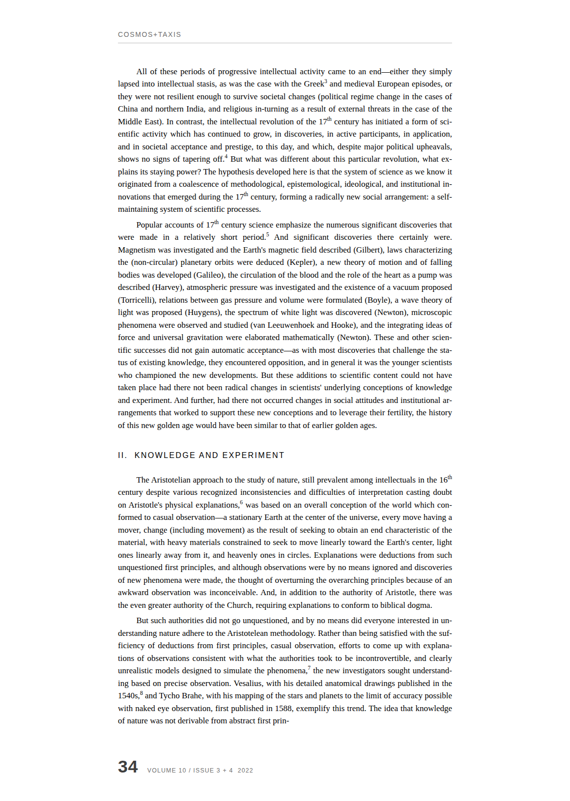COSMOS+TAXIS
All of these periods of progressive intellectual activity came to an end—either they simply lapsed into intellectual stasis, as was the case with the Greek3 and medieval European episodes, or they were not resilient enough to survive societal changes (political regime change in the cases of China and northern India, and religious in-turning as a result of external threats in the case of the Middle East). In contrast, the intellectual revolution of the 17th century has initiated a form of scientific activity which has continued to grow, in discoveries, in active participants, in application, and in societal acceptance and prestige, to this day, and which, despite major political upheavals, shows no signs of tapering off.4 But what was different about this particular revolution, what explains its staying power? The hypothesis developed here is that the system of science as we know it originated from a coalescence of methodological, epistemological, ideological, and institutional innovations that emerged during the 17th century, forming a radically new social arrangement: a self-maintaining system of scientific processes.
Popular accounts of 17th century science emphasize the numerous significant discoveries that were made in a relatively short period.5 And significant discoveries there certainly were. Magnetism was investigated and the Earth's magnetic field described (Gilbert), laws characterizing the (non-circular) planetary orbits were deduced (Kepler), a new theory of motion and of falling bodies was developed (Galileo), the circulation of the blood and the role of the heart as a pump was described (Harvey), atmospheric pressure was investigated and the existence of a vacuum proposed (Torricelli), relations between gas pressure and volume were formulated (Boyle), a wave theory of light was proposed (Huygens), the spectrum of white light was discovered (Newton), microscopic phenomena were observed and studied (van Leeuwenhoek and Hooke), and the integrating ideas of force and universal gravitation were elaborated mathematically (Newton). These and other scientific successes did not gain automatic acceptance—as with most discoveries that challenge the status of existing knowledge, they encountered opposition, and in general it was the younger scientists who championed the new developments. But these additions to scientific content could not have taken place had there not been radical changes in scientists' underlying conceptions of knowledge and experiment. And further, had there not occurred changes in social attitudes and institutional arrangements that worked to support these new conceptions and to leverage their fertility, the history of this new golden age would have been similar to that of earlier golden ages.
II. KNOWLEDGE AND EXPERIMENT
The Aristotelian approach to the study of nature, still prevalent among intellectuals in the 16th century despite various recognized inconsistencies and difficulties of interpretation casting doubt on Aristotle's physical explanations,6 was based on an overall conception of the world which conformed to casual observation—a stationary Earth at the center of the universe, every move having a mover, change (including movement) as the result of seeking to obtain an end characteristic of the material, with heavy materials constrained to seek to move linearly toward the Earth's center, light ones linearly away from it, and heavenly ones in circles. Explanations were deductions from such unquestioned first principles, and although observations were by no means ignored and discoveries of new phenomena were made, the thought of overturning the overarching principles because of an awkward observation was inconceivable. And, in addition to the authority of Aristotle, there was the even greater authority of the Church, requiring explanations to conform to biblical dogma.
But such authorities did not go unquestioned, and by no means did everyone interested in understanding nature adhere to the Aristotelean methodology. Rather than being satisfied with the sufficiency of deductions from first principles, casual observation, efforts to come up with explanations of observations consistent with what the authorities took to be incontrovertible, and clearly unrealistic models designed to simulate the phenomena,7 the new investigators sought understanding based on precise observation. Vesalius, with his detailed anatomical drawings published in the 1540s,8 and Tycho Brahe, with his mapping of the stars and planets to the limit of accuracy possible with naked eye observation, first published in 1588, exemplify this trend. The idea that knowledge of nature was not derivable from abstract first prin-
34 VOLUME 10 / ISSUE 3 + 4 2022